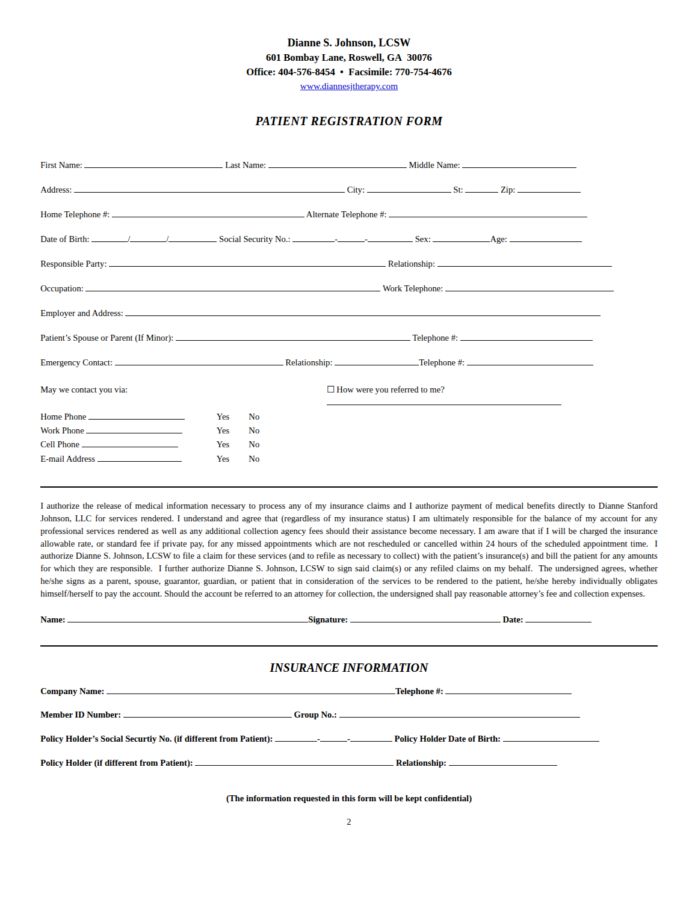Dianne S. Johnson, LCSW
601 Bombay Lane, Roswell, GA 30076
Office: 404-576-8454 • Facsimile: 770-754-4676
www.diannesjtherapy.com
PATIENT REGISTRATION FORM
First Name: Last Name: Middle Name:
Address: City: St: Zip:
Home Telephone #: Alternate Telephone #:
Date of Birth: / / Social Security No.: - - Sex: Age:
Responsible Party: Relationship:
Occupation: Work Telephone:
Employer and Address:
Patient’s Spouse or Parent (If Minor): Telephone #:
Emergency Contact: Relationship: Telephone #:
May we contact you via:
| Home Phone | Yes | No |
| Work Phone | Yes | No |
| Cell Phone | Yes | No |
| E-mail Address | Yes | No |
☐ How were you referred to me?
I authorize the release of medical information necessary to process any of my insurance claims and I authorize payment of medical benefits directly to Dianne Stanford Johnson, LLC for services rendered. I understand and agree that (regardless of my insurance status) I am ultimately responsible for the balance of my account for any professional services rendered as well as any additional collection agency fees should their assistance become necessary. I am aware that if I will be charged the insurance allowable rate, or standard fee if private pay, for any missed appointments which are not rescheduled or cancelled within 24 hours of the scheduled appointment time. I authorize Dianne S. Johnson, LCSW to file a claim for these services (and to refile as necessary to collect) with the patient’s insurance(s) and bill the patient for any amounts for which they are responsible. I further authorize Dianne S. Johnson, LCSW to sign said claim(s) or any refiled claims on my behalf. The undersigned agrees, whether he/she signs as a parent, spouse, guarantor, guardian, or patient that in consideration of the services to be rendered to the patient, he/she hereby individually obligates himself/herself to pay the account. Should the account be referred to an attorney for collection, the undersigned shall pay reasonable attorney’s fee and collection expenses.
Name: Signature: Date:
INSURANCE INFORMATION
Company Name: Telephone #:
Member ID Number: Group No.:
Policy Holder’s Social Securtiy No. (if different from Patient): - - Policy Holder Date of Birth:
Policy Holder (if different from Patient): Relationship:
(The information requested in this form will be kept confidential)
2